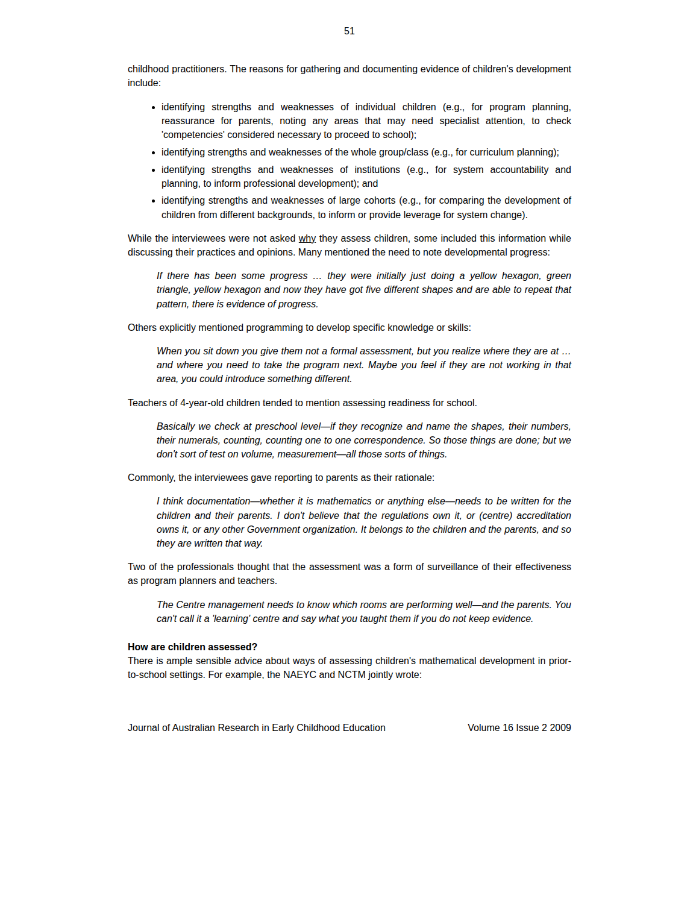51
childhood practitioners. The reasons for gathering and documenting evidence of children's development include:
identifying strengths and weaknesses of individual children (e.g., for program planning, reassurance for parents, noting any areas that may need specialist attention, to check 'competencies' considered necessary to proceed to school);
identifying strengths and weaknesses of the whole group/class (e.g., for curriculum planning);
identifying strengths and weaknesses of institutions (e.g., for system accountability and planning, to inform professional development); and
identifying strengths and weaknesses of large cohorts (e.g., for comparing the development of children from different backgrounds, to inform or provide leverage for system change).
While the interviewees were not asked why they assess children, some included this information while discussing their practices and opinions. Many mentioned the need to note developmental progress:
If there has been some progress … they were initially just doing a yellow hexagon, green triangle, yellow hexagon and now they have got five different shapes and are able to repeat that pattern, there is evidence of progress.
Others explicitly mentioned programming to develop specific knowledge or skills:
When you sit down you give them not a formal assessment, but you realize where they are at … and where you need to take the program next. Maybe you feel if they are not working in that area, you could introduce something different.
Teachers of 4-year-old children tended to mention assessing readiness for school.
Basically we check at preschool level—if they recognize and name the shapes, their numbers, their numerals, counting, counting one to one correspondence. So those things are done; but we don't sort of test on volume, measurement—all those sorts of things.
Commonly, the interviewees gave reporting to parents as their rationale:
I think documentation—whether it is mathematics or anything else—needs to be written for the children and their parents. I don't believe that the regulations own it, or (centre) accreditation owns it, or any other Government organization. It belongs to the children and the parents, and so they are written that way.
Two of the professionals thought that the assessment was a form of surveillance of their effectiveness as program planners and teachers.
The Centre management needs to know which rooms are performing well—and the parents. You can't call it a 'learning' centre and say what you taught them if you do not keep evidence.
How are children assessed?
There is ample sensible advice about ways of assessing children's mathematical development in prior-to-school settings. For example, the NAEYC and NCTM jointly wrote:
Journal of Australian Research in Early Childhood Education Volume 16 Issue 2 2009